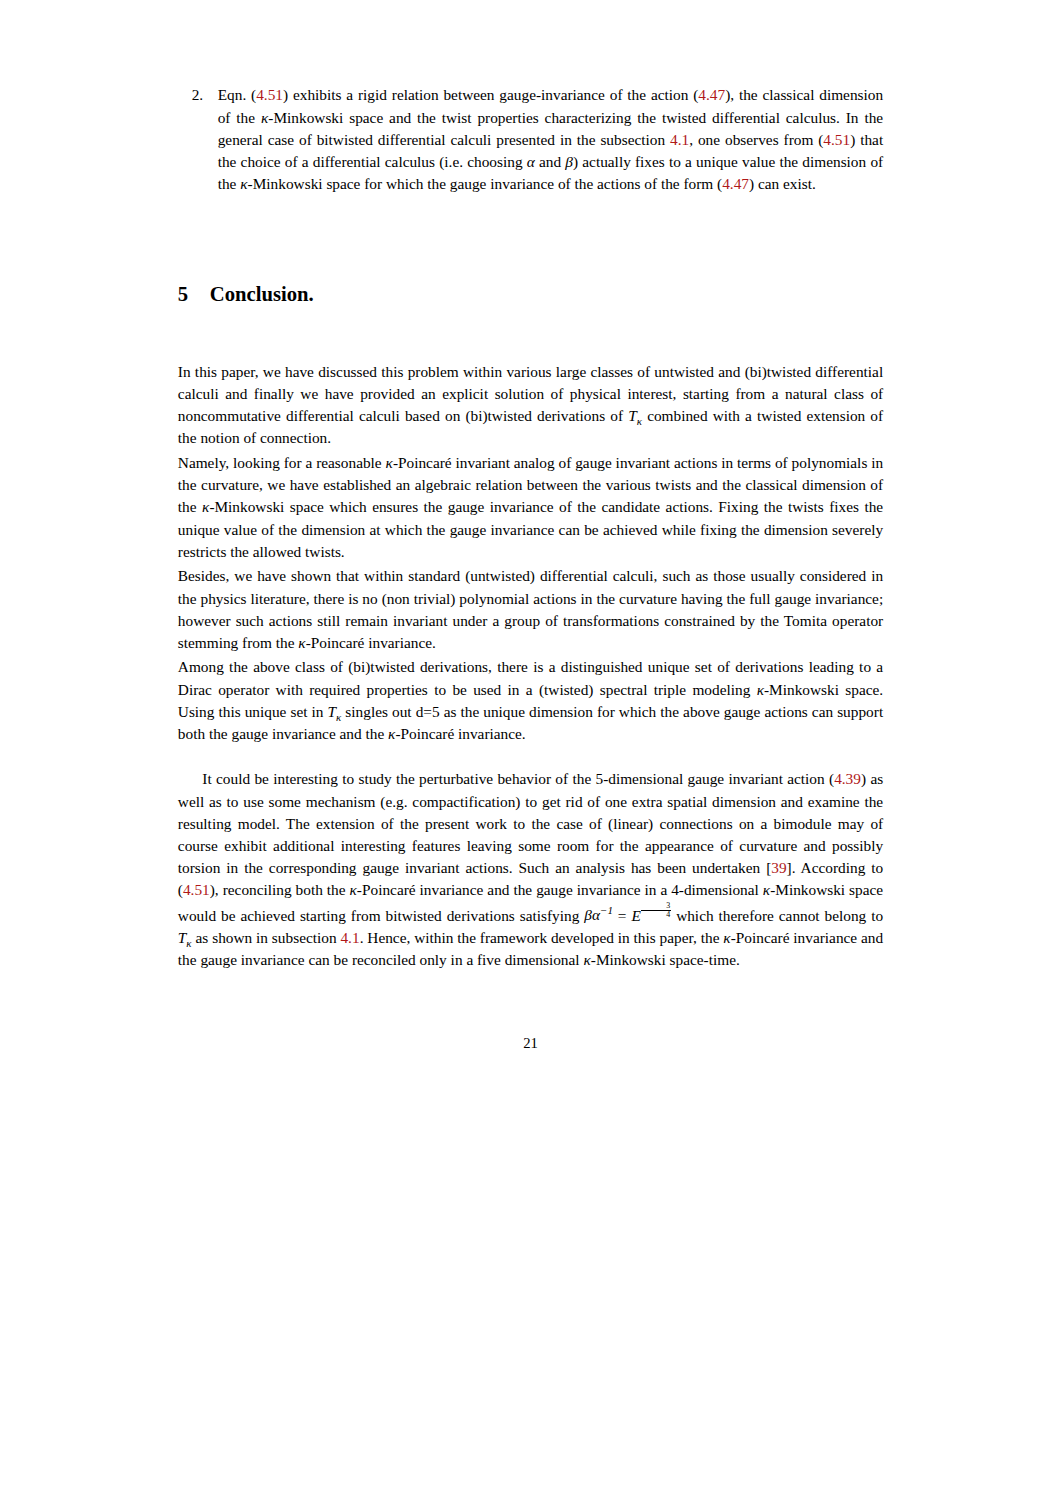2. Eqn. (4.51) exhibits a rigid relation between gauge-invariance of the action (4.47), the classical dimension of the κ-Minkowski space and the twist properties characterizing the twisted differential calculus. In the general case of bitwisted differential calculi presented in the subsection 4.1, one observes from (4.51) that the choice of a differential calculus (i.e. choosing α and β) actually fixes to a unique value the dimension of the κ-Minkowski space for which the gauge invariance of the actions of the form (4.47) can exist.
5 Conclusion.
In this paper, we have discussed this problem within various large classes of untwisted and (bi)twisted differential calculi and finally we have provided an explicit solution of physical interest, starting from a natural class of noncommutative differential calculi based on (bi)twisted derivations of Tκ combined with a twisted extension of the notion of connection.
Namely, looking for a reasonable κ-Poincaré invariant analog of gauge invariant actions in terms of polynomials in the curvature, we have established an algebraic relation between the various twists and the classical dimension of the κ-Minkowski space which ensures the gauge invariance of the candidate actions. Fixing the twists fixes the unique value of the dimension at which the gauge invariance can be achieved while fixing the dimension severely restricts the allowed twists.
Besides, we have shown that within standard (untwisted) differential calculi, such as those usually considered in the physics literature, there is no (non trivial) polynomial actions in the curvature having the full gauge invariance; however such actions still remain invariant under a group of transformations constrained by the Tomita operator stemming from the κ-Poincaré invariance.
Among the above class of (bi)twisted derivations, there is a distinguished unique set of derivations leading to a Dirac operator with required properties to be used in a (twisted) spectral triple modeling κ-Minkowski space. Using this unique set in Tκ singles out d=5 as the unique dimension for which the above gauge actions can support both the gauge invariance and the κ-Poincaré invariance.
It could be interesting to study the perturbative behavior of the 5-dimensional gauge invariant action (4.39) as well as to use some mechanism (e.g. compactification) to get rid of one extra spatial dimension and examine the resulting model. The extension of the present work to the case of (linear) connections on a bimodule may of course exhibit additional interesting features leaving some room for the appearance of curvature and possibly torsion in the corresponding gauge invariant actions. Such an analysis has been undertaken [39]. According to (4.51), reconciling both the κ-Poincaré invariance and the gauge invariance in a 4-dimensional κ-Minkowski space would be achieved starting from bitwisted derivations satisfying βα−1 = E34 which therefore cannot belong to Tκ as shown in subsection 4.1. Hence, within the framework developed in this paper, the κ-Poincaré invariance and the gauge invariance can be reconciled only in a five dimensional κ-Minkowski space-time.
21